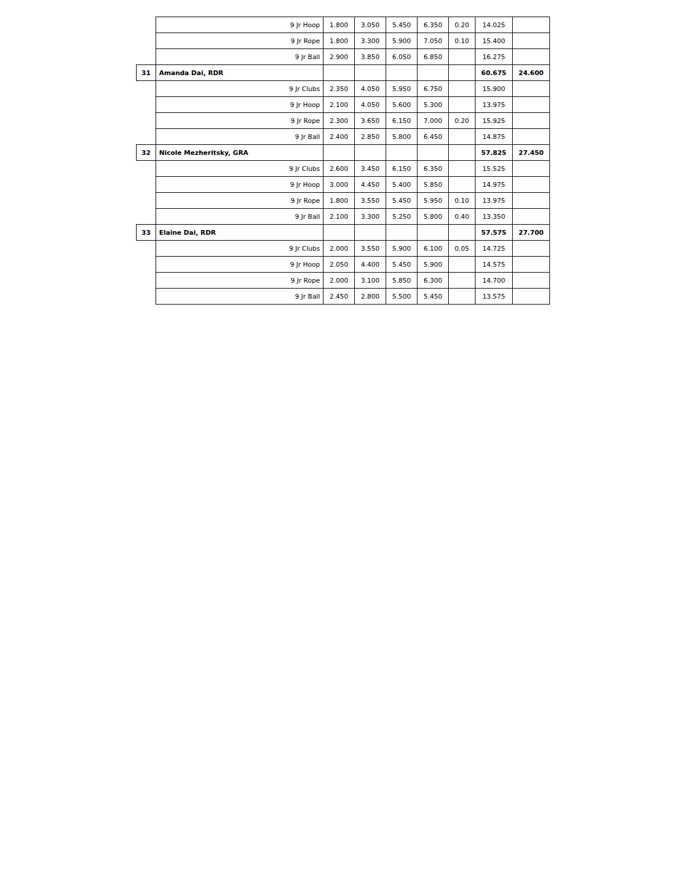| | 9 Jr Hoop | 1.800 | 3.050 | 5.450 | 6.350 | 0.20 | 14.025 | |
| | 9 Jr Rope | 1.800 | 3.300 | 5.900 | 7.050 | 0.10 | 15.400 | |
| | 9 Jr Ball | 2.900 | 3.850 | 6.050 | 6.850 | | 16.275 | |
| 31 | Amanda Dai, RDR | | | | | | 60.675 | 24.600 |
| | 9 Jr Clubs | 2.350 | 4.050 | 5.950 | 6.750 | | 15.900 | |
| | 9 Jr Hoop | 2.100 | 4.050 | 5.600 | 5.300 | | 13.975 | |
| | 9 Jr Rope | 2.300 | 3.650 | 6.150 | 7.000 | 0.20 | 15.925 | |
| | 9 Jr Ball | 2.400 | 2.850 | 5.800 | 6.450 | | 14.875 | |
| 32 | Nicole Mezheritsky, GRA | | | | | | 57.825 | 27.450 |
| | 9 Jr Clubs | 2.600 | 3.450 | 6.150 | 6.350 | | 15.525 | |
| | 9 Jr Hoop | 3.000 | 4.450 | 5.400 | 5.850 | | 14.975 | |
| | 9 Jr Rope | 1.800 | 3.550 | 5.450 | 5.950 | 0.10 | 13.975 | |
| | 9 Jr Ball | 2.100 | 3.300 | 5.250 | 5.800 | 0.40 | 13.350 | |
| 33 | Elaine Dai, RDR | | | | | | 57.575 | 27.700 |
| | 9 Jr Clubs | 2.000 | 3.550 | 5.900 | 6.100 | 0.05 | 14.725 | |
| | 9 Jr Hoop | 2.050 | 4.400 | 5.450 | 5.900 | | 14.575 | |
| | 9 Jr Rope | 2.000 | 3.100 | 5.850 | 6.300 | | 14.700 | |
| | 9 Jr Ball | 2.450 | 2.800 | 5.500 | 5.450 | | 13.575 | |